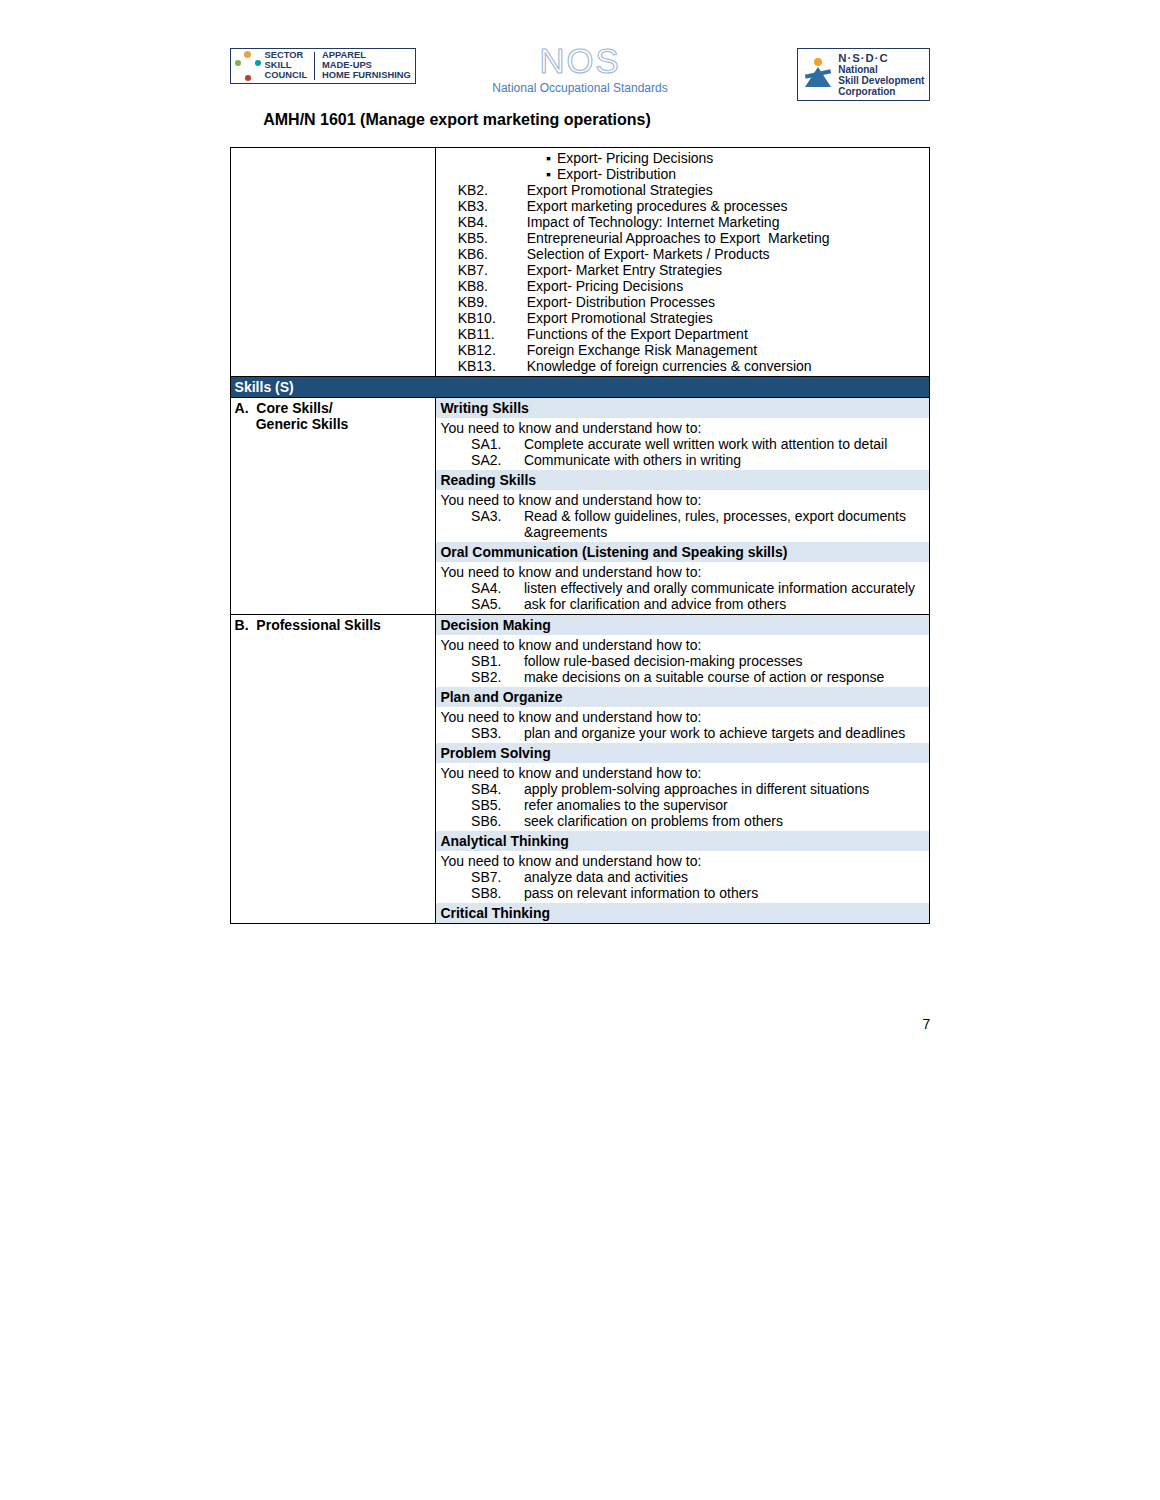SECTOR SKILL COUNCIL
APPAREL MADE-UPS HOME FURNISHING
NOS
National Occupational Standards
N·S·D·C
National
Skill Development
Corporation
AMH/N 1601 (Manage export marketing operations)
| | Export- Pricing Decisions Export- Distribution KB2. Export Promotional Strategies KB3. Export marketing procedures & processes KB4. Impact of Technology: Internet Marketing KB5. Entrepreneurial Approaches to Export Marketing KB6. Selection of Export- Markets / Products KB7. Export- Market Entry Strategies KB8. Export- Pricing Decisions KB9. Export- Distribution Processes KB10. Export Promotional Strategies KB11. Functions of the Export Department KB12. Foreign Exchange Risk Management KB13. Knowledge of foreign currencies & conversion |
| Skills (S) |
| A. Core Skills/ Generic Skills | Writing Skills You need to know and understand how to: SA1. Complete accurate well written work with attention to detail SA2. Communicate with others in writing Reading Skills You need to know and understand how to: SA3. Read & follow guidelines, rules, processes, export documents &agreements Oral Communication (Listening and Speaking skills) You need to know and understand how to: SA4. listen effectively and orally communicate information accurately SA5. ask for clarification and advice from others |
| B. Professional Skills | Decision Making You need to know and understand how to: SB1. follow rule-based decision-making processes SB2. make decisions on a suitable course of action or response Plan and Organize You need to know and understand how to: SB3. plan and organize your work to achieve targets and deadlines Problem Solving You need to know and understand how to: SB4. apply problem-solving approaches in different situations SB5. refer anomalies to the supervisor SB6. seek clarification on problems from others Analytical Thinking You need to know and understand how to: SB7. analyze data and activities SB8. pass on relevant information to others Critical Thinking |
7